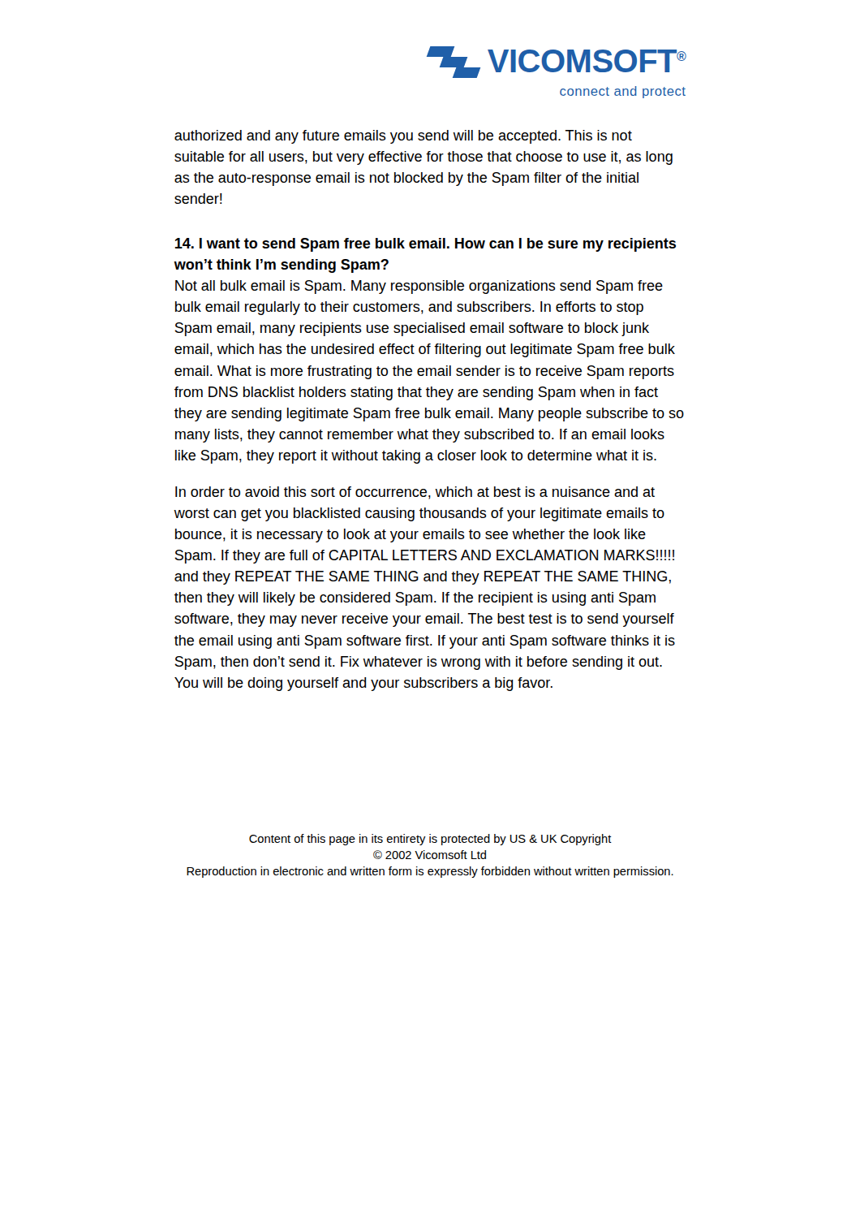VICOMSOFT®
connect and protect
authorized and any future emails you send will be accepted. This is not suitable for all users, but very effective for those that choose to use it, as long as the auto-response email is not blocked by the Spam filter of the initial sender!
14. I want to send Spam free bulk email. How can I be sure my recipients won’t think I’m sending Spam?
Not all bulk email is Spam. Many responsible organizations send Spam free bulk email regularly to their customers, and subscribers. In efforts to stop Spam email, many recipients use specialised email software to block junk email, which has the undesired effect of filtering out legitimate Spam free bulk email. What is more frustrating to the email sender is to receive Spam reports from DNS blacklist holders stating that they are sending Spam when in fact they are sending legitimate Spam free bulk email. Many people subscribe to so many lists, they cannot remember what they subscribed to. If an email looks like Spam, they report it without taking a closer look to determine what it is.
In order to avoid this sort of occurrence, which at best is a nuisance and at worst can get you blacklisted causing thousands of your legitimate emails to bounce, it is necessary to look at your emails to see whether the look like Spam. If they are full of CAPITAL LETTERS AND EXCLAMATION MARKS!!!!! and they REPEAT THE SAME THING and they REPEAT THE SAME THING, then they will likely be considered Spam. If the recipient is using anti Spam software, they may never receive your email. The best test is to send yourself the email using anti Spam software first. If your anti Spam software thinks it is Spam, then don’t send it. Fix whatever is wrong with it before sending it out. You will be doing yourself and your subscribers a big favor.
Content of this page in its entirety is protected by US & UK Copyright
© 2002 Vicomsoft Ltd
Reproduction in electronic and written form is expressly forbidden without written permission.